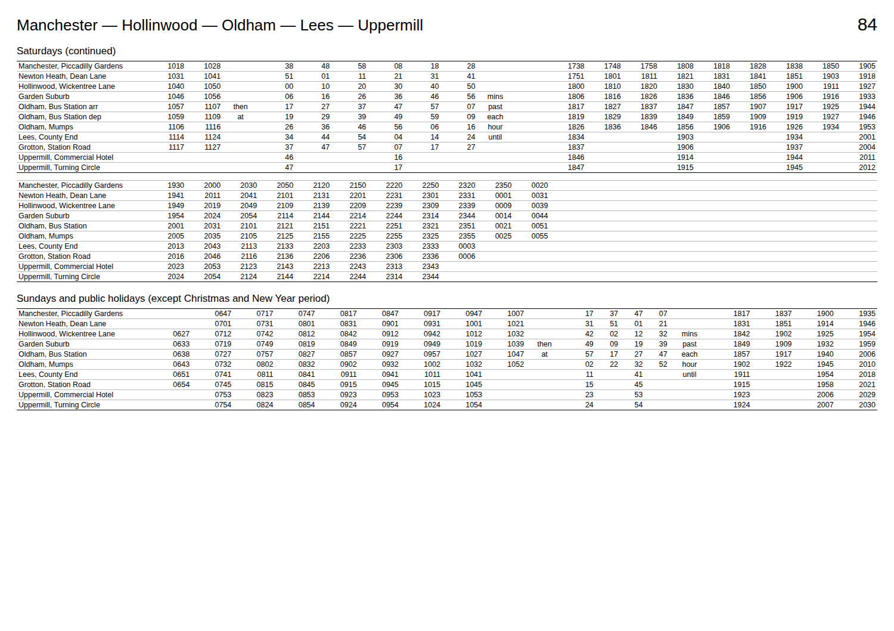Manchester — Hollinwood — Oldham — Lees — Uppermill
84
Saturdays (continued)
| Manchester, Piccadilly Gardens | 1018 | 1028 | | 38 | 48 | 58 | 08 | 18 | 28 | | | 1738 | 1748 | 1758 | 1808 | 1818 | 1828 | 1838 | 1850 | 1905 |
| Newton Heath, Dean Lane | 1031 | 1041 | | 51 | 01 | 11 | 21 | 31 | 41 | | | 1751 | 1801 | 1811 | 1821 | 1831 | 1841 | 1851 | 1903 | 1918 |
| Hollinwood, Wickentree Lane | 1040 | 1050 | | 00 | 10 | 20 | 30 | 40 | 50 | | | 1800 | 1810 | 1820 | 1830 | 1840 | 1850 | 1900 | 1911 | 1927 |
| Garden Suburb | 1046 | 1056 | | 06 | 16 | 26 | 36 | 46 | 56 | mins | | 1806 | 1816 | 1826 | 1836 | 1846 | 1856 | 1906 | 1916 | 1933 |
| Oldham, Bus Station arr | 1057 | 1107 | then | 17 | 27 | 37 | 47 | 57 | 07 | past | | 1817 | 1827 | 1837 | 1847 | 1857 | 1907 | 1917 | 1925 | 1944 |
| Oldham, Bus Station dep | 1059 | 1109 | at | 19 | 29 | 39 | 49 | 59 | 09 | each | | 1819 | 1829 | 1839 | 1849 | 1859 | 1909 | 1919 | 1927 | 1946 |
| Oldham, Mumps | 1106 | 1116 | | 26 | 36 | 46 | 56 | 06 | 16 | hour | | 1826 | 1836 | 1846 | 1856 | 1906 | 1916 | 1926 | 1934 | 1953 |
| Lees, County End | 1114 | 1124 | | 34 | 44 | 54 | 04 | 14 | 24 | until | | 1834 | | | 1903 | | | 1934 | | 2001 |
| Grotton, Station Road | 1117 | 1127 | | 37 | 47 | 57 | 07 | 17 | 27 | | | 1837 | | | 1906 | | | 1937 | | 2004 |
| Uppermill, Commercial Hotel | | | | 46 | | | 16 | | | | | 1846 | | | 1914 | | | 1944 | | 2011 |
| Uppermill, Turning Circle | | | | 47 | | | 17 | | | | | 1847 | | | 1915 | | | 1945 | | 2012 |
| Manchester, Piccadilly Gardens | 1930 | 2000 | 2030 | 2050 | 2120 | 2150 | 2220 | 2250 | 2320 | 2350 | 0020 | |
| Newton Heath, Dean Lane | 1941 | 2011 | 2041 | 2101 | 2131 | 2201 | 2231 | 2301 | 2331 | 0001 | 0031 | |
| Hollinwood, Wickentree Lane | 1949 | 2019 | 2049 | 2109 | 2139 | 2209 | 2239 | 2309 | 2339 | 0009 | 0039 | |
| Garden Suburb | 1954 | 2024 | 2054 | 2114 | 2144 | 2214 | 2244 | 2314 | 2344 | 0014 | 0044 | |
| Oldham, Bus Station | 2001 | 2031 | 2101 | 2121 | 2151 | 2221 | 2251 | 2321 | 2351 | 0021 | 0051 | |
| Oldham, Mumps | 2005 | 2035 | 2105 | 2125 | 2155 | 2225 | 2255 | 2325 | 2355 | 0025 | 0055 | |
| Lees, County End | 2013 | 2043 | 2113 | 2133 | 2203 | 2233 | 2303 | 2333 | 0003 | | | |
| Grotton, Station Road | 2016 | 2046 | 2116 | 2136 | 2206 | 2236 | 2306 | 2336 | 0006 | | | |
| Uppermill, Commercial Hotel | 2023 | 2053 | 2123 | 2143 | 2213 | 2243 | 2313 | 2343 | | | | |
| Uppermill, Turning Circle | 2024 | 2054 | 2124 | 2144 | 2214 | 2244 | 2314 | 2344 | | | | |
Sundays and public holidays (except Christmas and New Year period)
| Manchester, Piccadilly Gardens | | 0647 | 0717 | 0747 | 0817 | 0847 | 0917 | 0947 | 1007 | | | 17 | 37 | 47 | 07 | | 1817 | 1837 | 1900 | 1935 |
| Newton Heath, Dean Lane | | 0701 | 0731 | 0801 | 0831 | 0901 | 0931 | 1001 | 1021 | | | 31 | 51 | 01 | 21 | | 1831 | 1851 | 1914 | 1946 |
| Hollinwood, Wickentree Lane | 0627 | 0712 | 0742 | 0812 | 0842 | 0912 | 0942 | 1012 | 1032 | | | 42 | 02 | 12 | 32 | mins | 1842 | 1902 | 1925 | 1954 |
| Garden Suburb | 0633 | 0719 | 0749 | 0819 | 0849 | 0919 | 0949 | 1019 | 1039 | then | | 49 | 09 | 19 | 39 | past | 1849 | 1909 | 1932 | 1959 |
| Oldham, Bus Station | 0638 | 0727 | 0757 | 0827 | 0857 | 0927 | 0957 | 1027 | 1047 | at | | 57 | 17 | 27 | 47 | each | 1857 | 1917 | 1940 | 2006 |
| Oldham, Mumps | 0643 | 0732 | 0802 | 0832 | 0902 | 0932 | 1002 | 1032 | 1052 | | | 02 | 22 | 32 | 52 | hour | 1902 | 1922 | 1945 | 2010 |
| Lees, County End | 0651 | 0741 | 0811 | 0841 | 0911 | 0941 | 1011 | 1041 | | | | 11 | | 41 | | until | 1911 | | 1954 | 2018 |
| Grotton, Station Road | 0654 | 0745 | 0815 | 0845 | 0915 | 0945 | 1015 | 1045 | | | | 15 | | 45 | | | 1915 | | 1958 | 2021 |
| Uppermill, Commercial Hotel | | 0753 | 0823 | 0853 | 0923 | 0953 | 1023 | 1053 | | | | 23 | | 53 | | | 1923 | | 2006 | 2029 |
| Uppermill, Turning Circle | | 0754 | 0824 | 0854 | 0924 | 0954 | 1024 | 1054 | | | | 24 | | 54 | | | 1924 | | 2007 | 2030 |